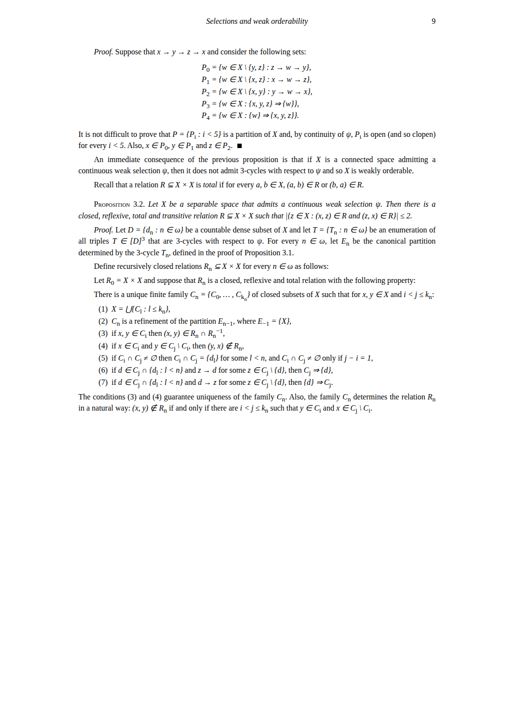Selections and weak orderability 9
Proof. Suppose that x → y → z → x and consider the following sets:
P0
= {w ∈ X \ {y, z} : z → w → y},
P1
= {w ∈ X \ {x, z} : x → w → z},
P2
= {w ∈ X \ {x, y} : y → w → x},
P3
= {w ∈ X : {x, y, z} ⇒ {w}},
P4
= {w ∈ X : {w} ⇒ {x, y, z}}.
It is not difficult to prove that P = {Pi : i < 5} is a partition of X and, by continuity of ψ, Pi is open (and so clopen) for every i < 5. Also, x ∈ P0, y ∈ P1 and z ∈ P2.
An immediate consequence of the previous proposition is that if X is a connected space admitting a continuous weak selection ψ, then it does not admit 3-cycles with respect to ψ and so X is weakly orderable.
Recall that a relation R ⊆ X × X is total if for every a, b ∈ X, (a, b) ∈ R or (b, a) ∈ R.
Proposition 3.2. Let X be a separable space that admits a continuous weak selection ψ. Then there is a closed, reflexive, total and transitive relation R ⊆ X × X such that |{z ∈ X : (x, z) ∈ R and (z, x) ∈ R}| ≤ 2.
Proof. Let D = {dn : n ∈ ω} be a countable dense subset of X and let T = {Tn : n ∈ ω} be an enumeration of all triples T ∈ [D]3 that are 3-cycles with respect to ψ. For every n ∈ ω, let En be the canonical partition determined by the 3-cycle Tn, defined in the proof of Proposition 3.1.
Define recursively closed relations Rn ⊆ X × X for every n ∈ ω as follows:
Let R0 = X × X and suppose that Rn is a closed, reflexive and total relation with the following property:
There is a unique finite family Cn = {C0, … , Ckn} of closed subsets of X such that for x, y ∈ X and i < j ≤ kn:
X = ⋃{Cl : l ≤ kn},
Cn is a refinement of the partition En−1, where E−1 = {X},
if x, y ∈ Ci then (x, y) ∈ Rn ∩ Rn−1,
if x ∈ Ci and y ∈ Cj \ Ci, then (y, x) ∉ Rn,
if Ci ∩ Cj ≠ ∅ then Ci ∩ Cj = {dl} for some l < n, and Ci ∩ Cj ≠ ∅ only if j − i = 1,
if d ∈ Cj ∩ {dl : l < n} and z → d for some z ∈ Cj \ {d}, then Cj ⇒ {d},
if d ∈ Cj ∩ {dl : l < n} and d → z for some z ∈ Cj \ {d}, then {d} ⇒ Cj.
The conditions (3) and (4) guarantee uniqueness of the family Cn. Also, the family Cn determines the relation Rn in a natural way: (x, y) ∉ Rn if and only if there are i < j ≤ kn such that y ∈ Ci and x ∈ Cj \ Ci.